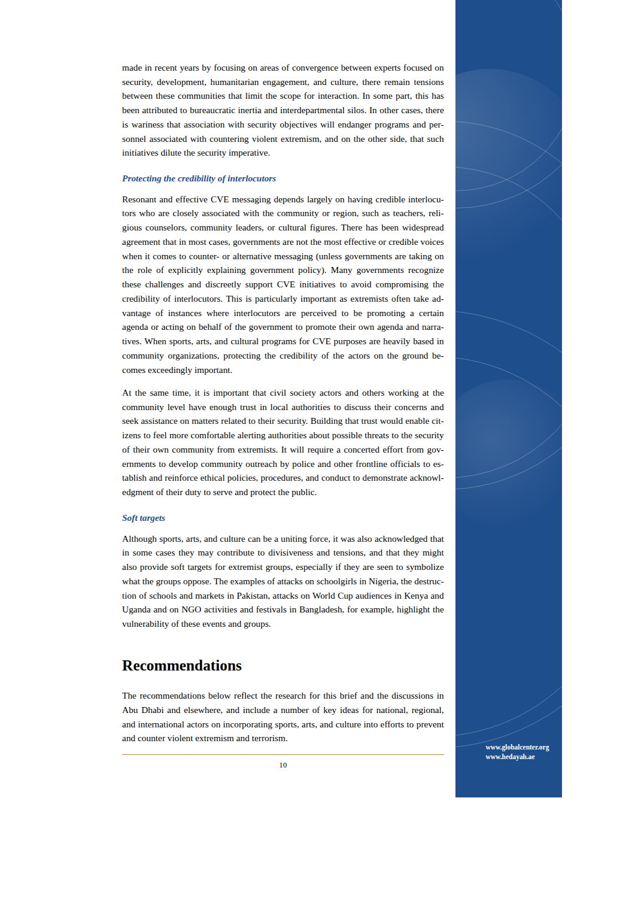www.globalcenter.org
www.hedayah.ae
made in recent years by focusing on areas of convergence between experts focused on security, development, humanitarian engagement, and culture, there remain tensions between these communities that limit the scope for interaction. In some part, this has been attributed to bureaucratic inertia and interdepartmental silos. In other cases, there is wariness that association with security objectives will endanger programs and personnel associated with countering violent extremism, and on the other side, that such initiatives dilute the security imperative.
Protecting the credibility of interlocutors
Resonant and effective CVE messaging depends largely on having credible interlocutors who are closely associated with the community or region, such as teachers, religious counselors, community leaders, or cultural figures. There has been widespread agreement that in most cases, governments are not the most effective or credible voices when it comes to counter- or alternative messaging (unless governments are taking on the role of explicitly explaining government policy). Many governments recognize these challenges and discreetly support CVE initiatives to avoid compromising the credibility of interlocutors. This is particularly important as extremists often take advantage of instances where interlocutors are perceived to be promoting a certain agenda or acting on behalf of the government to promote their own agenda and narratives. When sports, arts, and cultural programs for CVE purposes are heavily based in community organizations, protecting the credibility of the actors on the ground becomes exceedingly important.
At the same time, it is important that civil society actors and others working at the community level have enough trust in local authorities to discuss their concerns and seek assistance on matters related to their security. Building that trust would enable citizens to feel more comfortable alerting authorities about possible threats to the security of their own community from extremists. It will require a concerted effort from governments to develop community outreach by police and other frontline officials to establish and reinforce ethical policies, procedures, and conduct to demonstrate acknowledgment of their duty to serve and protect the public.
Soft targets
Although sports, arts, and culture can be a uniting force, it was also acknowledged that in some cases they may contribute to divisiveness and tensions, and that they might also provide soft targets for extremist groups, especially if they are seen to symbolize what the groups oppose. The examples of attacks on schoolgirls in Nigeria, the destruction of schools and markets in Pakistan, attacks on World Cup audiences in Kenya and Uganda and on NGO activities and festivals in Bangladesh, for example, highlight the vulnerability of these events and groups.
Recommendations
The recommendations below reflect the research for this brief and the discussions in Abu Dhabi and elsewhere, and include a number of key ideas for national, regional, and international actors on incorporating sports, arts, and culture into efforts to prevent and counter violent extremism and terrorism.
10